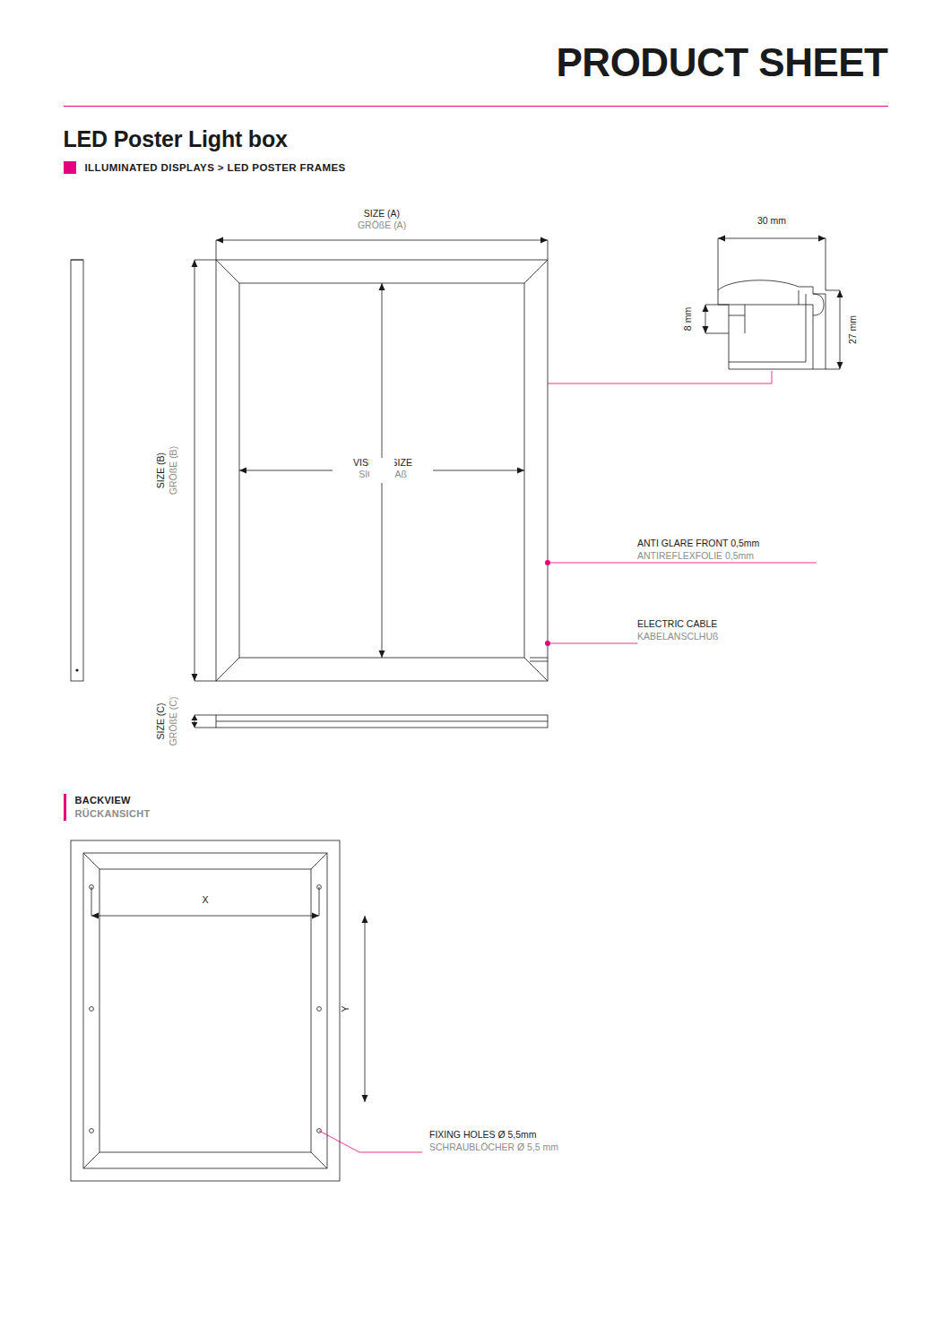PRODUCT SHEET
LED Poster Light box
ILLUMINATED DISPLAYS > LED POSTER FRAMES
SIZE (A) GRÖßE (A) SIZE (B) GRÖßE (B) VISIBLE SIZE SICHTMAß 30 mm 27 mm 8 mm ANTI GLARE FRONT 0,5mm ANTIREFLEXFOLIE 0,5mm ELECTRIC CABLE KABELANSCLHUß SIZE (C) GRÖßE (C)
BACKVIEW
RÜCKANSICHT
X Y FIXING HOLES Ø 5,5mm SCHRAUBLÖCHER Ø 5,5 mm